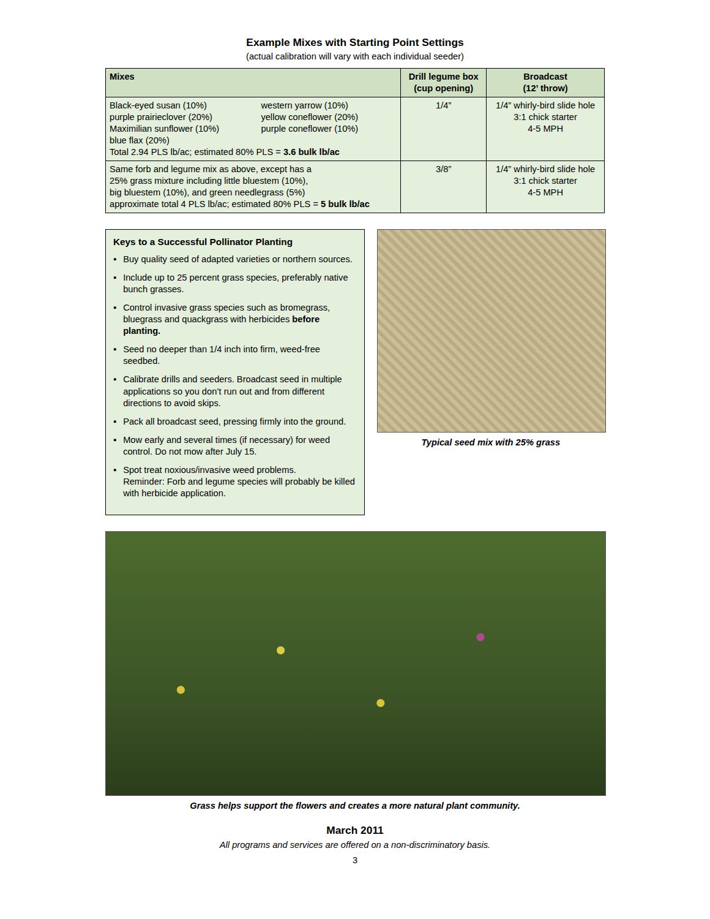Example Mixes with Starting Point Settings
(actual calibration will vary with each individual seeder)
| Mixes | Drill legume box (cup opening) | Broadcast (12’ throw) |
| --- | --- | --- |
| Black-eyed susan (10%) western yarrow (10%) purple prairieclover (20%) yellow coneflower (20%) Maximilian sunflower (10%) purple coneflower (10%) blue flax (20%) Total 2.94 PLS lb/ac; estimated 80% PLS = 3.6 bulk lb/ac | 1/4” | 1/4” whirly-bird slide hole 3:1 chick starter 4-5 MPH |
| Same forb and legume mix as above, except has a 25% grass mixture including little bluestem (10%), big bluestem (10%), and green needlegrass (5%) approximate total 4 PLS lb/ac; estimated 80% PLS = 5 bulk lb/ac | 3/8” | 1/4” whirly-bird slide hole 3:1 chick starter 4-5 MPH |
Keys to a Successful Pollinator Planting
Buy quality seed of adapted varieties or northern sources.
Include up to 25 percent grass species, preferably native bunch grasses.
Control invasive grass species such as bromegrass, bluegrass and quackgrass with herbicides before planting.
Seed no deeper than 1/4 inch into firm, weed-free seedbed.
Calibrate drills and seeders. Broadcast seed in multiple applications so you don’t run out and from different directions to avoid skips.
Pack all broadcast seed, pressing firmly into the ground.
Mow early and several times (if necessary) for weed control. Do not mow after July 15.
Spot treat noxious/invasive weed problems.
Reminder: Forb and legume species will probably be killed with herbicide application.
Typical seed mix with 25% grass
Grass helps support the flowers and creates a more natural plant community.
March 2011
All programs and services are offered on a non-discriminatory basis.
3